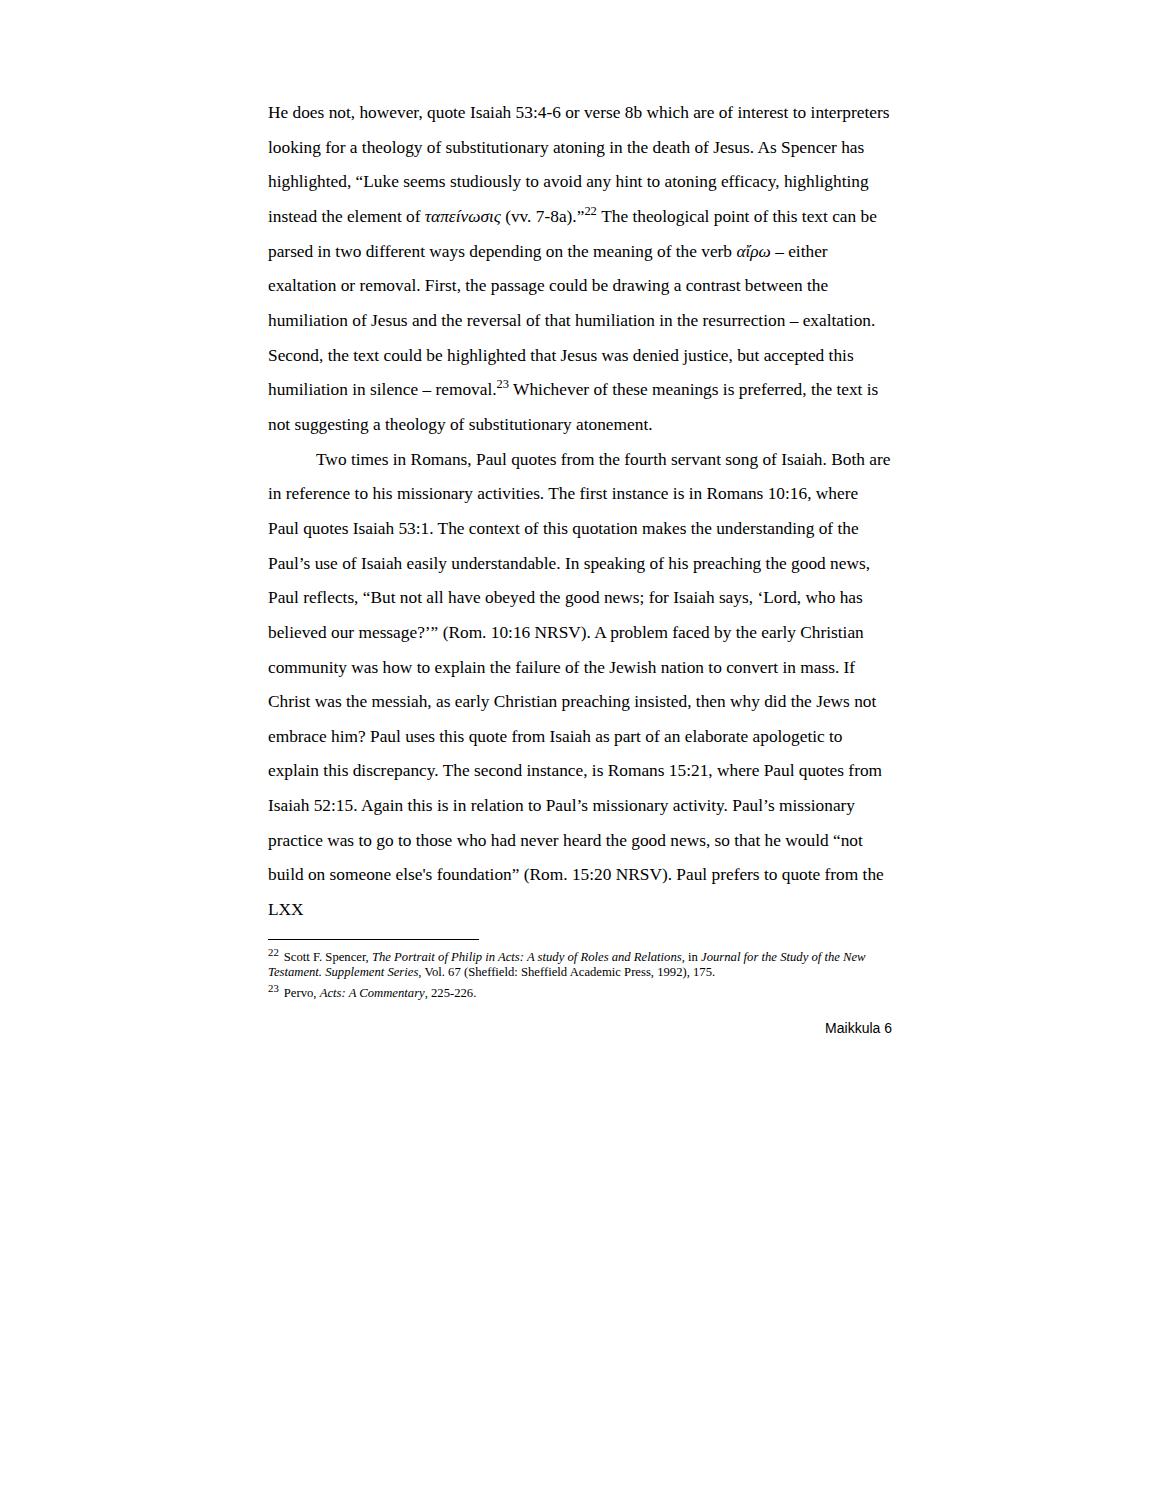He does not, however, quote Isaiah 53:4-6 or verse 8b which are of interest to interpreters looking for a theology of substitutionary atoning in the death of Jesus. As Spencer has highlighted, “Luke seems studiously to avoid any hint to atoning efficacy, highlighting instead the element of ταπεíνωσις (vv. 7-8a).”22 The theological point of this text can be parsed in two different ways depending on the meaning of the verb αἴρω – either exaltation or removal. First, the passage could be drawing a contrast between the humiliation of Jesus and the reversal of that humiliation in the resurrection – exaltation. Second, the text could be highlighted that Jesus was denied justice, but accepted this humiliation in silence – removal.23 Whichever of these meanings is preferred, the text is not suggesting a theology of substitutionary atonement.
Two times in Romans, Paul quotes from the fourth servant song of Isaiah. Both are in reference to his missionary activities. The first instance is in Romans 10:16, where Paul quotes Isaiah 53:1. The context of this quotation makes the understanding of the Paul’s use of Isaiah easily understandable. In speaking of his preaching the good news, Paul reflects, “But not all have obeyed the good news; for Isaiah says, ‘Lord, who has believed our message?’” (Rom. 10:16 NRSV). A problem faced by the early Christian community was how to explain the failure of the Jewish nation to convert in mass. If Christ was the messiah, as early Christian preaching insisted, then why did the Jews not embrace him? Paul uses this quote from Isaiah as part of an elaborate apologetic to explain this discrepancy. The second instance, is Romans 15:21, where Paul quotes from Isaiah 52:15. Again this is in relation to Paul’s missionary activity. Paul’s missionary practice was to go to those who had never heard the good news, so that he would “not build on someone else's foundation” (Rom. 15:20 NRSV). Paul prefers to quote from the LXX
22 Scott F. Spencer, The Portrait of Philip in Acts: A study of Roles and Relations, in Journal for the Study of the New Testament. Supplement Series, Vol. 67 (Sheffield: Sheffield Academic Press, 1992), 175.
23 Pervo, Acts: A Commentary, 225-226.
Maikkula 6